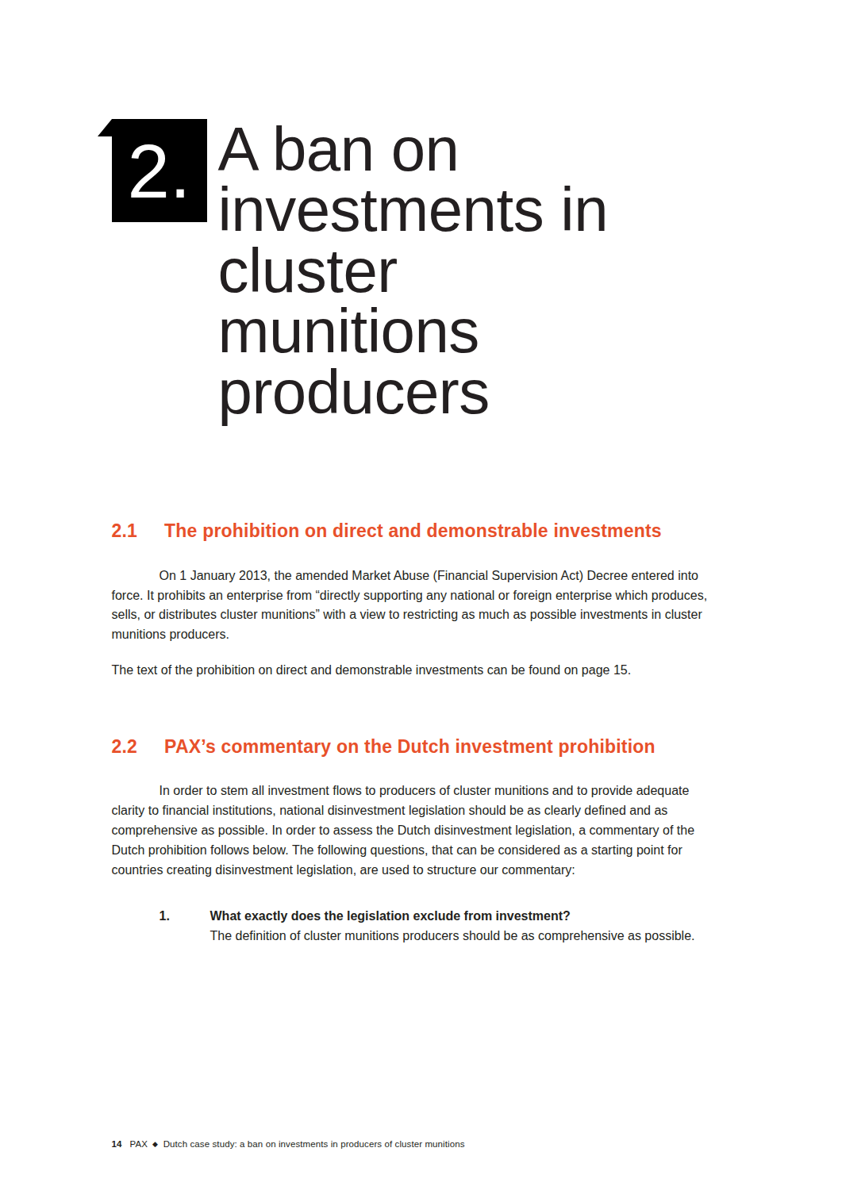2.
A ban on investments in cluster munitions producers
2.1 The prohibition on direct and demonstrable investments
On 1 January 2013, the amended Market Abuse (Financial Supervision Act) Decree entered into force. It prohibits an enterprise from “directly supporting any national or foreign enterprise which produces, sells, or distributes cluster munitions” with a view to restricting as much as possible investments in cluster munitions producers.
The text of the prohibition on direct and demonstrable investments can be found on page 15.
2.2 PAX’s commentary on the Dutch investment prohibition
In order to stem all investment flows to producers of cluster munitions and to provide adequate clarity to financial institutions, national disinvestment legislation should be as clearly defined and as comprehensive as possible. In order to assess the Dutch disinvestment legislation, a commentary of the Dutch prohibition follows below. The following questions, that can be considered as a starting point for countries creating disinvestment legislation, are used to structure our commentary:
1. What exactly does the legislation exclude from investment?
The definition of cluster munitions producers should be as comprehensive as possible.
14 PAX ◆ Dutch case study: a ban on investments in producers of cluster munitions